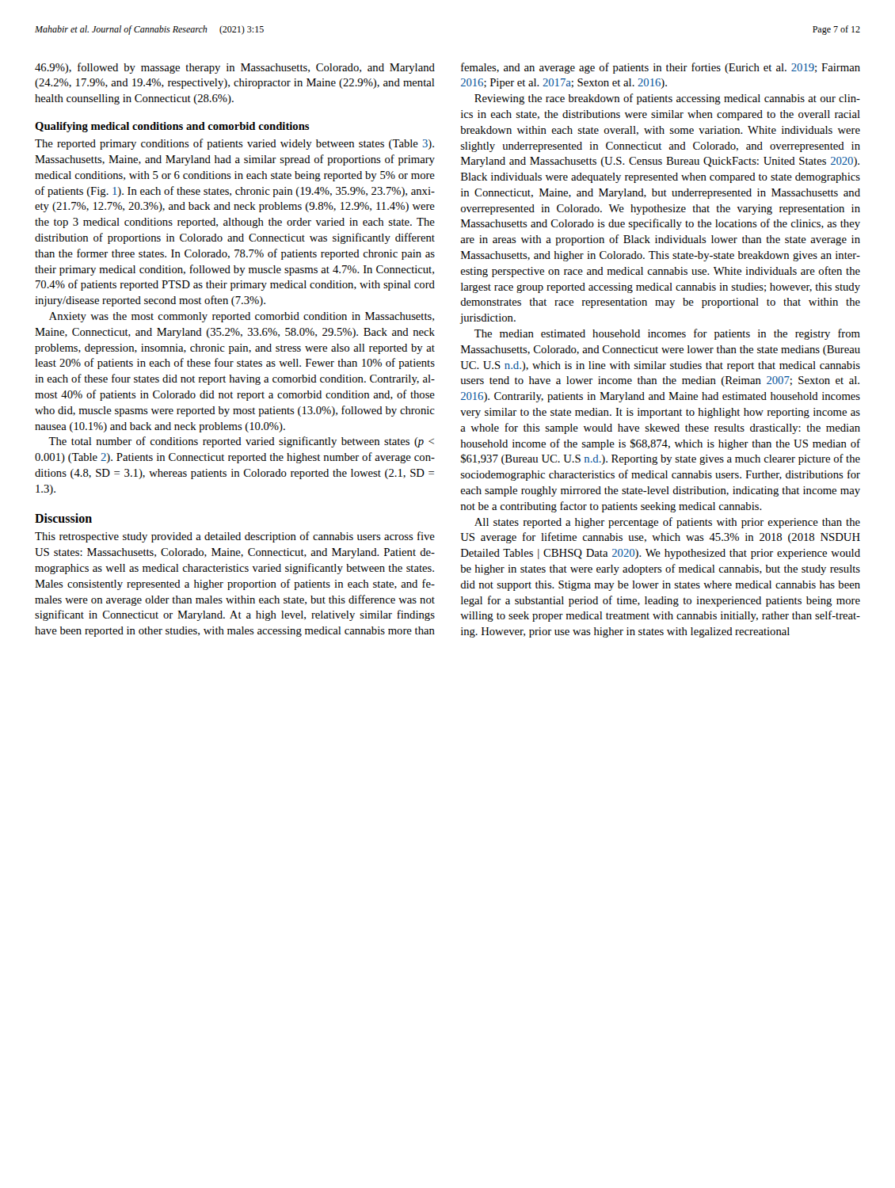Mahabir et al. Journal of Cannabis Research (2021) 3:15
Page 7 of 12
46.9%), followed by massage therapy in Massachusetts, Colorado, and Maryland (24.2%, 17.9%, and 19.4%, respectively), chiropractor in Maine (22.9%), and mental health counselling in Connecticut (28.6%).
Qualifying medical conditions and comorbid conditions
The reported primary conditions of patients varied widely between states (Table 3). Massachusetts, Maine, and Maryland had a similar spread of proportions of primary medical conditions, with 5 or 6 conditions in each state being reported by 5% or more of patients (Fig. 1). In each of these states, chronic pain (19.4%, 35.9%, 23.7%), anxiety (21.7%, 12.7%, 20.3%), and back and neck problems (9.8%, 12.9%, 11.4%) were the top 3 medical conditions reported, although the order varied in each state. The distribution of proportions in Colorado and Connecticut was significantly different than the former three states. In Colorado, 78.7% of patients reported chronic pain as their primary medical condition, followed by muscle spasms at 4.7%. In Connecticut, 70.4% of patients reported PTSD as their primary medical condition, with spinal cord injury/disease reported second most often (7.3%).
Anxiety was the most commonly reported comorbid condition in Massachusetts, Maine, Connecticut, and Maryland (35.2%, 33.6%, 58.0%, 29.5%). Back and neck problems, depression, insomnia, chronic pain, and stress were also all reported by at least 20% of patients in each of these four states as well. Fewer than 10% of patients in each of these four states did not report having a comorbid condition. Contrarily, almost 40% of patients in Colorado did not report a comorbid condition and, of those who did, muscle spasms were reported by most patients (13.0%), followed by chronic nausea (10.1%) and back and neck problems (10.0%).
The total number of conditions reported varied significantly between states (p < 0.001) (Table 2). Patients in Connecticut reported the highest number of average conditions (4.8, SD = 3.1), whereas patients in Colorado reported the lowest (2.1, SD = 1.3).
Discussion
This retrospective study provided a detailed description of cannabis users across five US states: Massachusetts, Colorado, Maine, Connecticut, and Maryland. Patient demographics as well as medical characteristics varied significantly between the states. Males consistently represented a higher proportion of patients in each state, and females were on average older than males within each state, but this difference was not significant in Connecticut or Maryland. At a high level, relatively similar findings have been reported in other studies, with males accessing medical cannabis more than females, and an average age of patients in their forties (Eurich et al. 2019; Fairman 2016; Piper et al. 2017a; Sexton et al. 2016).
Reviewing the race breakdown of patients accessing medical cannabis at our clinics in each state, the distributions were similar when compared to the overall racial breakdown within each state overall, with some variation. White individuals were slightly underrepresented in Connecticut and Colorado, and overrepresented in Maryland and Massachusetts (U.S. Census Bureau QuickFacts: United States 2020). Black individuals were adequately represented when compared to state demographics in Connecticut, Maine, and Maryland, but underrepresented in Massachusetts and overrepresented in Colorado. We hypothesize that the varying representation in Massachusetts and Colorado is due specifically to the locations of the clinics, as they are in areas with a proportion of Black individuals lower than the state average in Massachusetts, and higher in Colorado. This state-by-state breakdown gives an interesting perspective on race and medical cannabis use. White individuals are often the largest race group reported accessing medical cannabis in studies; however, this study demonstrates that race representation may be proportional to that within the jurisdiction.
The median estimated household incomes for patients in the registry from Massachusetts, Colorado, and Connecticut were lower than the state medians (Bureau UC. U.S n.d.), which is in line with similar studies that report that medical cannabis users tend to have a lower income than the median (Reiman 2007; Sexton et al. 2016). Contrarily, patients in Maryland and Maine had estimated household incomes very similar to the state median. It is important to highlight how reporting income as a whole for this sample would have skewed these results drastically: the median household income of the sample is $68,874, which is higher than the US median of $61,937 (Bureau UC. U.S n.d.). Reporting by state gives a much clearer picture of the sociodemographic characteristics of medical cannabis users. Further, distributions for each sample roughly mirrored the state-level distribution, indicating that income may not be a contributing factor to patients seeking medical cannabis.
All states reported a higher percentage of patients with prior experience than the US average for lifetime cannabis use, which was 45.3% in 2018 (2018 NSDUH Detailed Tables | CBHSQ Data 2020). We hypothesized that prior experience would be higher in states that were early adopters of medical cannabis, but the study results did not support this. Stigma may be lower in states where medical cannabis has been legal for a substantial period of time, leading to inexperienced patients being more willing to seek proper medical treatment with cannabis initially, rather than self-treating. However, prior use was higher in states with legalized recreational